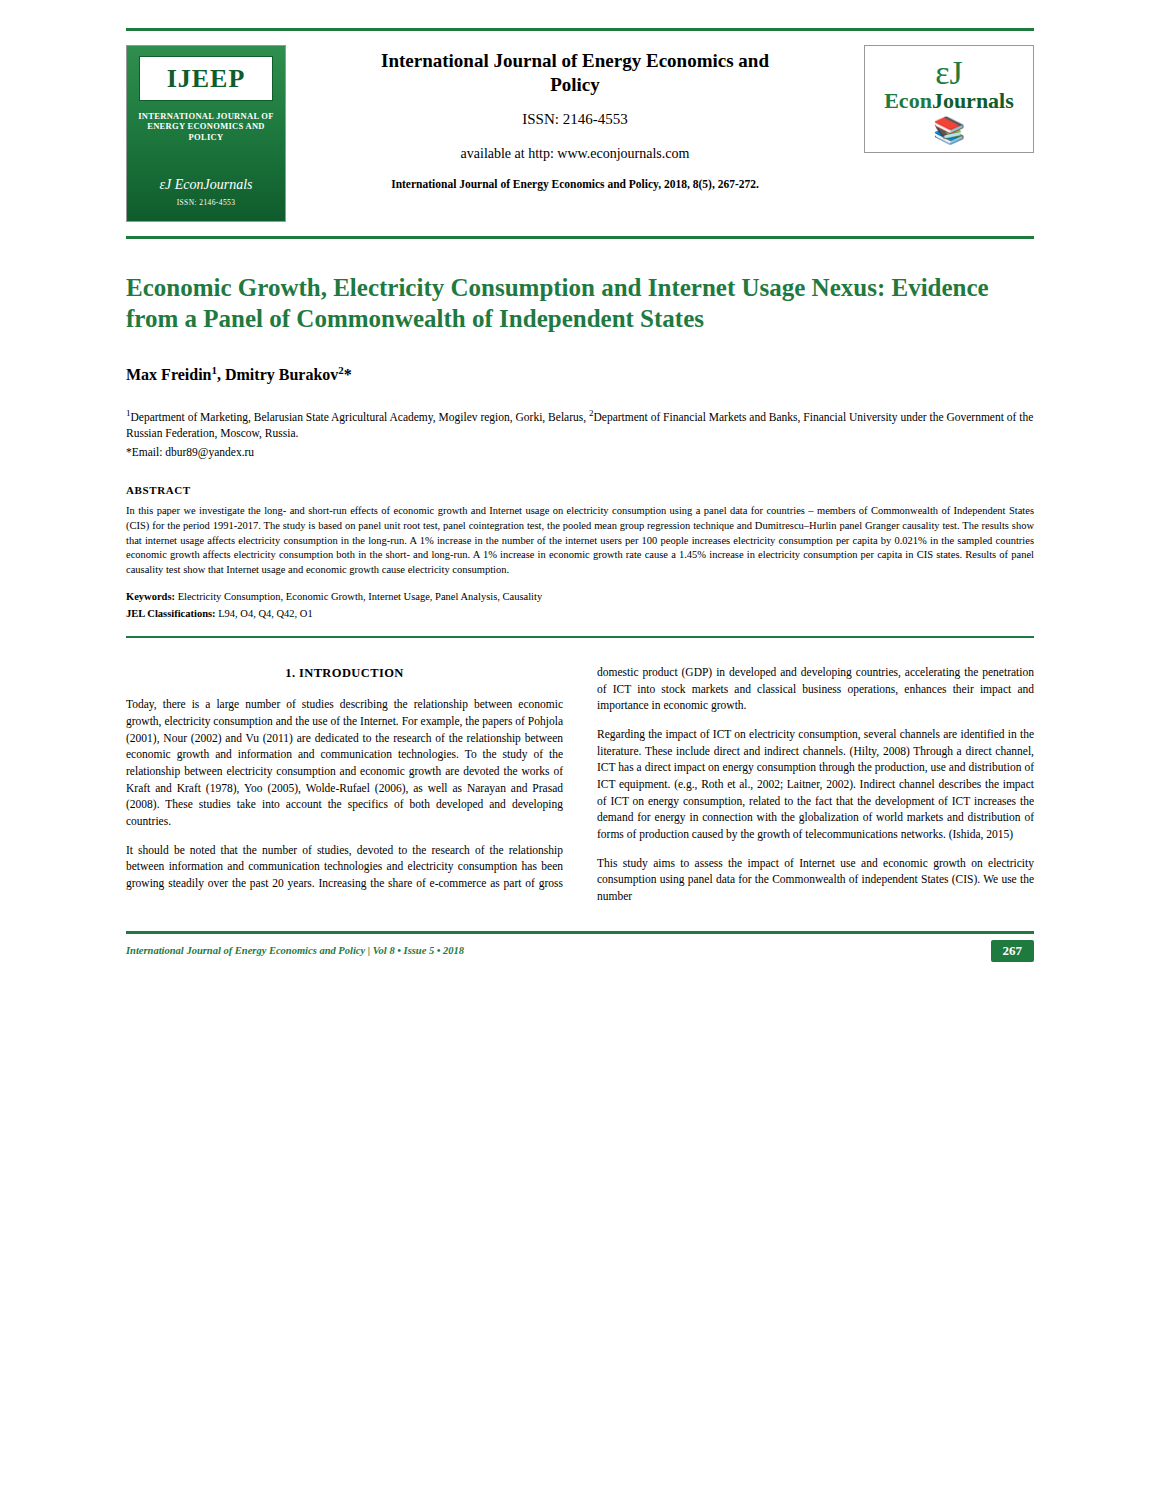IJEEP
International Journal of
Energy Economics and Policy
εJ EconJournals
ISSN: 2146-4553
International Journal of Energy Economics and
Policy
ISSN: 2146-4553
available at http: www.econjournals.com
International Journal of Energy Economics and Policy, 2018, 8(5), 267-272.
εJ
EconJournals
📚
Economic Growth, Electricity Consumption and Internet Usage Nexus: Evidence from a Panel of Commonwealth of Independent States
Max Freidin1, Dmitry Burakov2*
1Department of Marketing, Belarusian State Agricultural Academy, Mogilev region, Gorki, Belarus, 2Department of Financial Markets and Banks, Financial University under the Government of the Russian Federation, Moscow, Russia.
*Email: dbur89@yandex.ru
ABSTRACT
In this paper we investigate the long- and short-run effects of economic growth and Internet usage on electricity consumption using a panel data for countries – members of Commonwealth of Independent States (CIS) for the period 1991-2017. The study is based on panel unit root test, panel cointegration test, the pooled mean group regression technique and Dumitrescu–Hurlin panel Granger causality test. The results show that internet usage affects electricity consumption in the long-run. A 1% increase in the number of the internet users per 100 people increases electricity consumption per capita by 0.021% in the sampled countries economic growth affects electricity consumption both in the short- and long-run. A 1% increase in economic growth rate cause a 1.45% increase in electricity consumption per capita in CIS states. Results of panel causality test show that Internet usage and economic growth cause electricity consumption.
Keywords: Electricity Consumption, Economic Growth, Internet Usage, Panel Analysis, Causality
JEL Classifications: L94, O4, Q4, Q42, O1
1. INTRODUCTION
Today, there is a large number of studies describing the relationship between economic growth, electricity consumption and the use of the Internet. For example, the papers of Pohjola (2001), Nour (2002) and Vu (2011) are dedicated to the research of the relationship between economic growth and information and communication technologies. To the study of the relationship between electricity consumption and economic growth are devoted the works of Kraft and Kraft (1978), Yoo (2005), Wolde-Rufael (2006), as well as Narayan and Prasad (2008). These studies take into account the specifics of both developed and developing countries.
It should be noted that the number of studies, devoted to the research of the relationship between information and communication technologies and electricity consumption has been growing steadily over the past 20 years. Increasing the share of e-commerce as part of gross domestic product (GDP) in developed and developing countries, accelerating the penetration of ICT into stock markets and classical business operations, enhances their impact and importance in economic growth.
Regarding the impact of ICT on electricity consumption, several channels are identified in the literature. These include direct and indirect channels. (Hilty, 2008) Through a direct channel, ICT has a direct impact on energy consumption through the production, use and distribution of ICT equipment. (e.g., Roth et al., 2002; Laitner, 2002). Indirect channel describes the impact of ICT on energy consumption, related to the fact that the development of ICT increases the demand for energy in connection with the globalization of world markets and distribution of forms of production caused by the growth of telecommunications networks. (Ishida, 2015)
This study aims to assess the impact of Internet use and economic growth on electricity consumption using panel data for the Commonwealth of independent States (CIS). We use the number
International Journal of Energy Economics and Policy | Vol 8 • Issue 5 • 2018
267